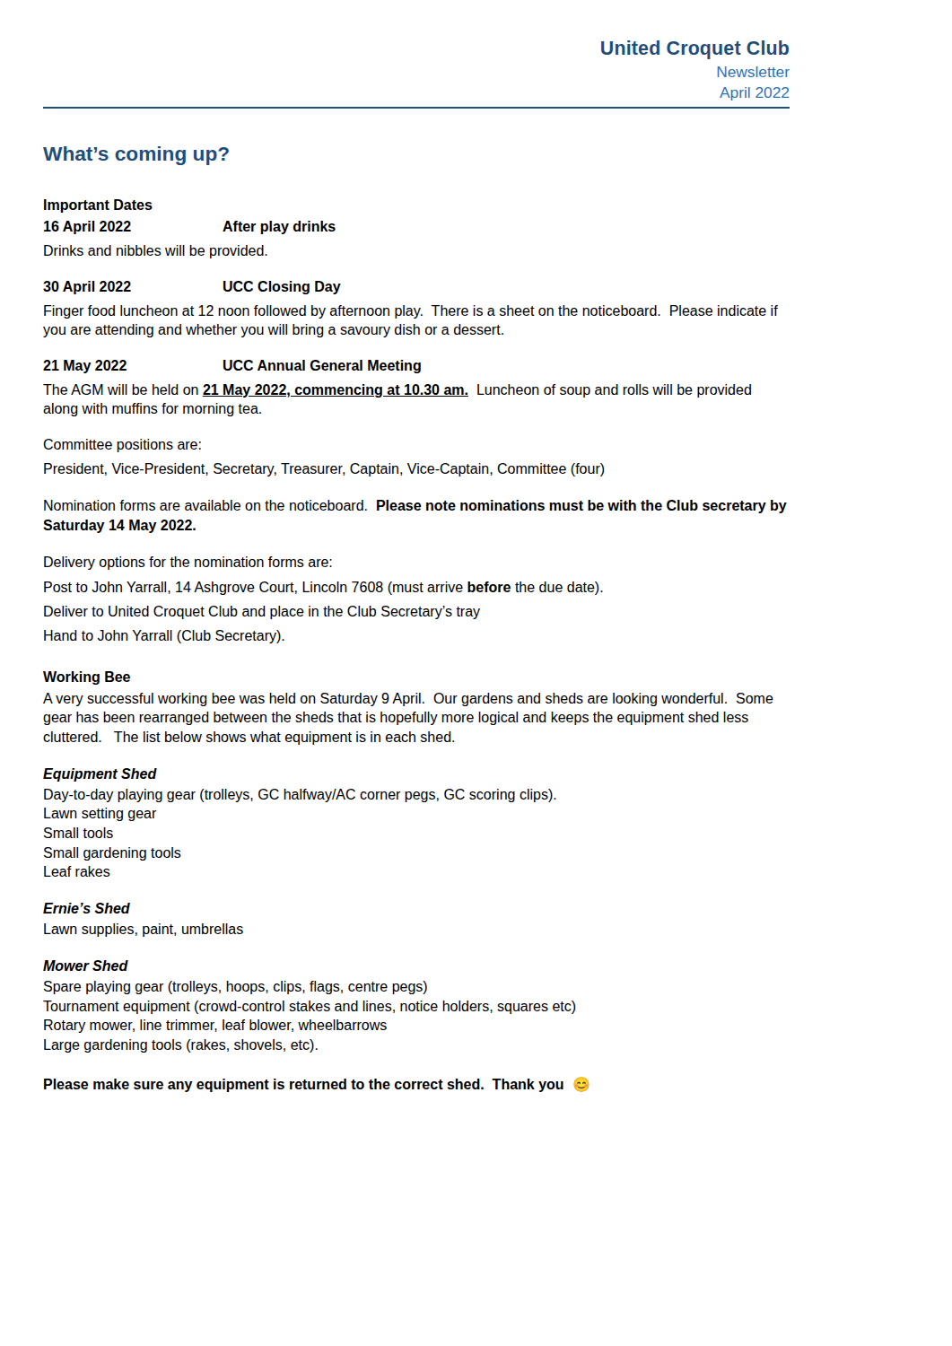United Croquet Club
Newsletter
April 2022
What’s coming up?
Important Dates
16 April 2022 After play drinks
Drinks and nibbles will be provided.
30 April 2022 UCC Closing Day
Finger food luncheon at 12 noon followed by afternoon play. There is a sheet on the noticeboard. Please indicate if you are attending and whether you will bring a savoury dish or a dessert.
21 May 2022 UCC Annual General Meeting
The AGM will be held on 21 May 2022, commencing at 10.30 am. Luncheon of soup and rolls will be provided along with muffins for morning tea.
Committee positions are:
President, Vice-President, Secretary, Treasurer, Captain, Vice-Captain, Committee (four)
Nomination forms are available on the noticeboard. Please note nominations must be with the Club secretary by Saturday 14 May 2022.
Delivery options for the nomination forms are:
Post to John Yarrall, 14 Ashgrove Court, Lincoln 7608 (must arrive before the due date).
Deliver to United Croquet Club and place in the Club Secretary’s tray
Hand to John Yarrall (Club Secretary).
Working Bee
A very successful working bee was held on Saturday 9 April. Our gardens and sheds are looking wonderful. Some gear has been rearranged between the sheds that is hopefully more logical and keeps the equipment shed less cluttered. The list below shows what equipment is in each shed.
Equipment Shed
Day-to-day playing gear (trolleys, GC halfway/AC corner pegs, GC scoring clips).
Lawn setting gear
Small tools
Small gardening tools
Leaf rakes
Ernie’s Shed
Lawn supplies, paint, umbrellas
Mower Shed
Spare playing gear (trolleys, hoops, clips, flags, centre pegs)
Tournament equipment (crowd-control stakes and lines, notice holders, squares etc)
Rotary mower, line trimmer, leaf blower, wheelbarrows
Large gardening tools (rakes, shovels, etc).
Please make sure any equipment is returned to the correct shed. Thank you 😊